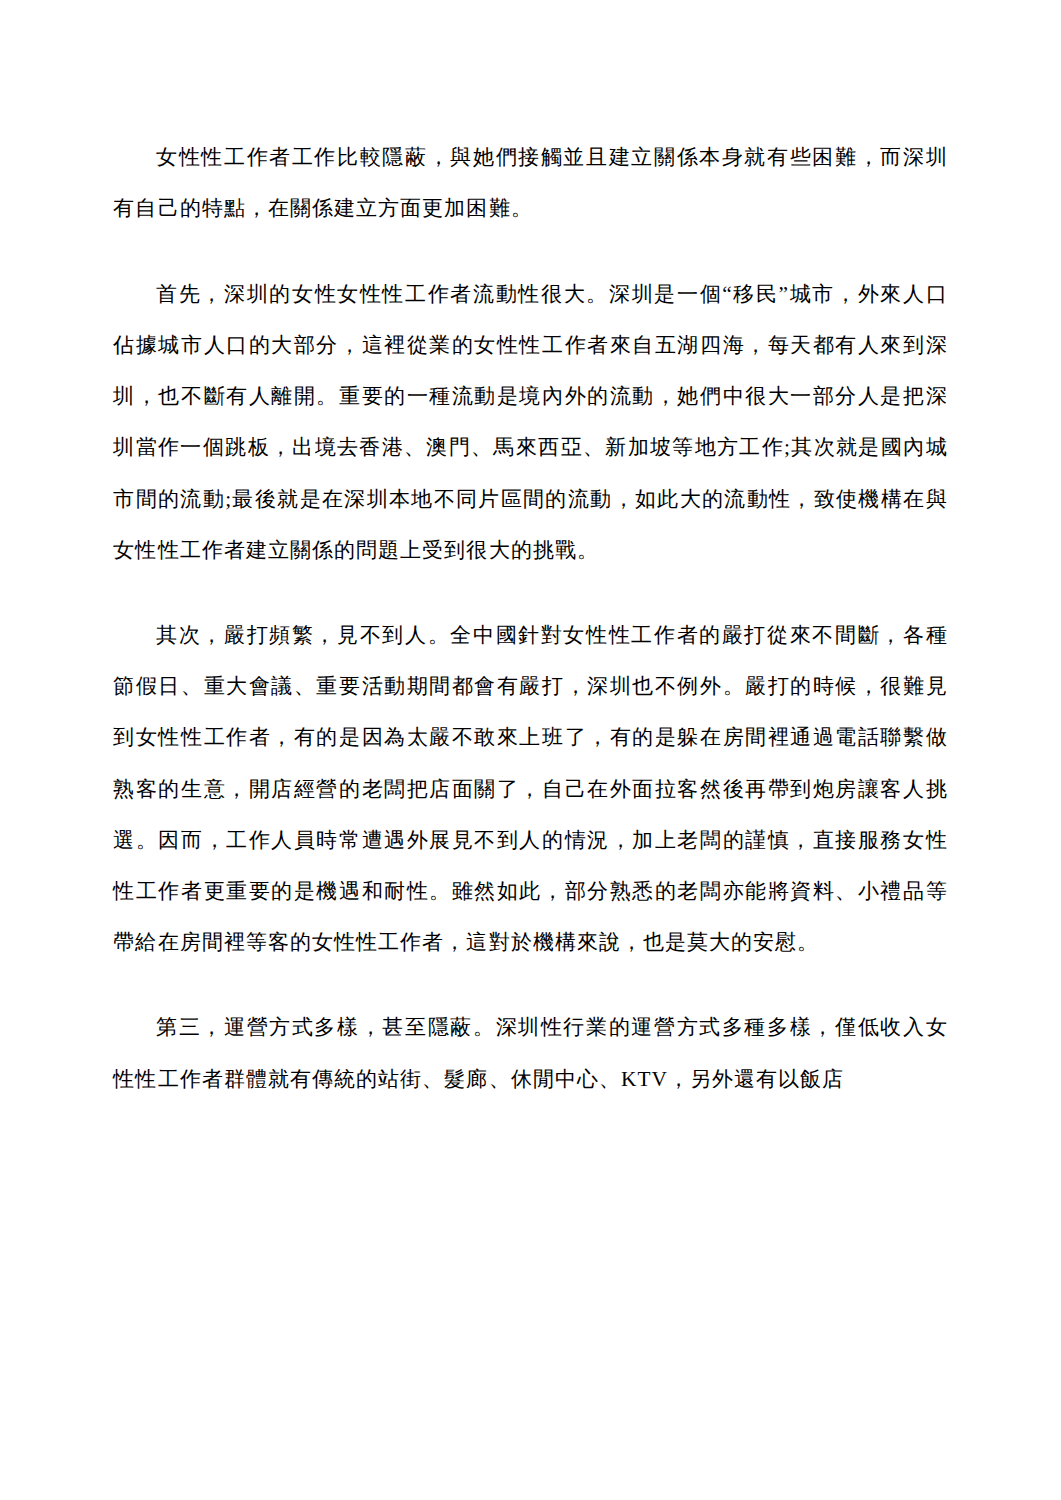女性性工作者工作比較隱蔽，與她們接觸並且建立關係本身就有些困難，而深圳有自己的特點，在關係建立方面更加困難。
首先，深圳的女性女性性工作者流動性很大。深圳是一個“移民”城市，外來人口佔據城市人口的大部分，這裡從業的女性性工作者來自五湖四海，每天都有人來到深圳，也不斷有人離開。重要的一種流動是境內外的流動，她們中很大一部分人是把深圳當作一個跳板，出境去香港、澳門、馬來西亞、新加坡等地方工作;其次就是國內城市間的流動;最後就是在深圳本地不同片區間的流動，如此大的流動性，致使機構在與女性性工作者建立關係的問題上受到很大的挑戰。
其次，嚴打頻繁，見不到人。全中國針對女性性工作者的嚴打從來不間斷，各種節假日、重大會議、重要活動期間都會有嚴打，深圳也不例外。嚴打的時候，很難見到女性性工作者，有的是因為太嚴不敢來上班了，有的是躲在房間裡通過電話聯繫做熟客的生意，開店經營的老闆把店面關了，自己在外面拉客然後再帶到炮房讓客人挑選。因而，工作人員時常遭遇外展見不到人的情況，加上老闆的謹慎，直接服務女性性工作者更重要的是機遇和耐性。雖然如此，部分熟悉的老闆亦能將資料、小禮品等帶給在房間裡等客的女性性工作者，這對於機構來說，也是莫大的安慰。
第三，運營方式多樣，甚至隱蔽。深圳性行業的運營方式多種多樣，僅低收入女性性工作者群體就有傳統的站街、髮廊、休閒中心、KTV，另外還有以飯店